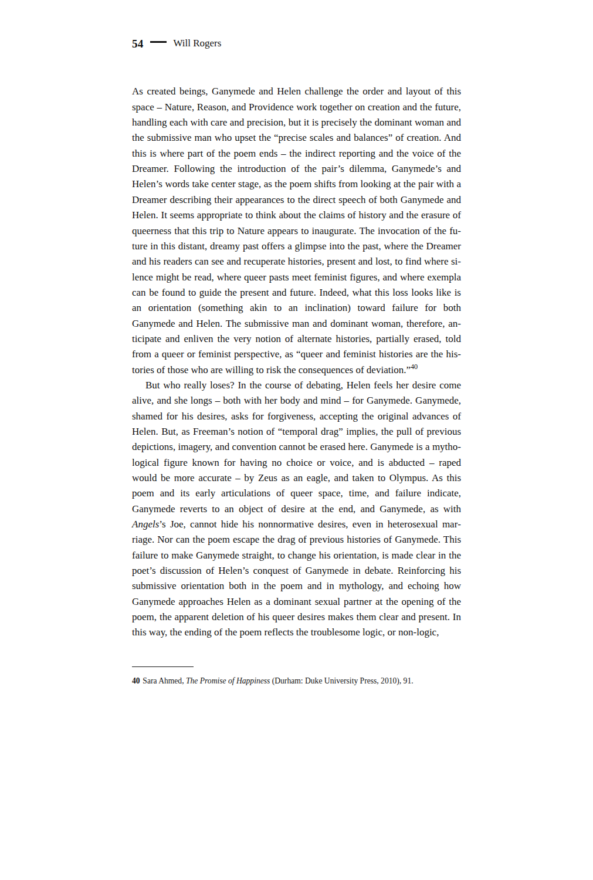54 Will Rogers
As created beings, Ganymede and Helen challenge the order and layout of this space – Nature, Reason, and Providence work together on creation and the future, handling each with care and precision, but it is precisely the dominant woman and the submissive man who upset the “precise scales and balances” of creation. And this is where part of the poem ends – the indirect reporting and the voice of the Dreamer. Following the introduction of the pair’s dilemma, Ganymede’s and Helen’s words take center stage, as the poem shifts from looking at the pair with a Dreamer describing their appearances to the direct speech of both Ganymede and Helen. It seems appropriate to think about the claims of history and the erasure of queerness that this trip to Nature appears to inaugurate. The invocation of the future in this distant, dreamy past offers a glimpse into the past, where the Dreamer and his readers can see and recuperate histories, present and lost, to find where silence might be read, where queer pasts meet feminist figures, and where exempla can be found to guide the present and future. Indeed, what this loss looks like is an orientation (something akin to an inclination) toward failure for both Ganymede and Helen. The submissive man and dominant woman, therefore, anticipate and enliven the very notion of alternate histories, partially erased, told from a queer or feminist perspective, as “queer and feminist histories are the histories of those who are willing to risk the consequences of deviation.”40
But who really loses? In the course of debating, Helen feels her desire come alive, and she longs – both with her body and mind – for Ganymede. Ganymede, shamed for his desires, asks for forgiveness, accepting the original advances of Helen. But, as Freeman’s notion of “temporal drag” implies, the pull of previous depictions, imagery, and convention cannot be erased here. Ganymede is a mythological figure known for having no choice or voice, and is abducted – raped would be more accurate – by Zeus as an eagle, and taken to Olympus. As this poem and its early articulations of queer space, time, and failure indicate, Ganymede reverts to an object of desire at the end, and Ganymede, as with Angels’s Joe, cannot hide his nonnormative desires, even in heterosexual marriage. Nor can the poem escape the drag of previous histories of Ganymede. This failure to make Ganymede straight, to change his orientation, is made clear in the poet’s discussion of Helen’s conquest of Ganymede in debate. Reinforcing his submissive orientation both in the poem and in mythology, and echoing how Ganymede approaches Helen as a dominant sexual partner at the opening of the poem, the apparent deletion of his queer desires makes them clear and present. In this way, the ending of the poem reflects the troublesome logic, or non-logic,
40 Sara Ahmed, The Promise of Happiness (Durham: Duke University Press, 2010), 91.